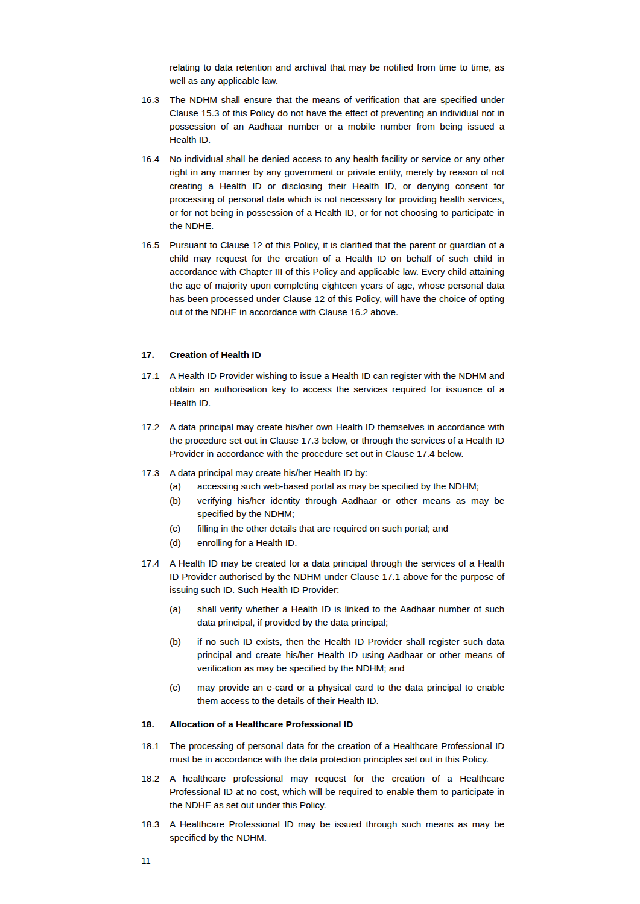relating to data retention and archival that may be notified from time to time, as well as any applicable law.
16.3
The NDHM shall ensure that the means of verification that are specified under Clause 15.3 of this Policy do not have the effect of preventing an individual not in possession of an Aadhaar number or a mobile number from being issued a Health ID.
16.4
No individual shall be denied access to any health facility or service or any other right in any manner by any government or private entity, merely by reason of not creating a Health ID or disclosing their Health ID, or denying consent for processing of personal data which is not necessary for providing health services, or for not being in possession of a Health ID, or for not choosing to participate in the NDHE.
16.5
Pursuant to Clause 12 of this Policy, it is clarified that the parent or guardian of a child may request for the creation of a Health ID on behalf of such child in accordance with Chapter III of this Policy and applicable law. Every child attaining the age of majority upon completing eighteen years of age, whose personal data has been processed under Clause 12 of this Policy, will have the choice of opting out of the NDHE in accordance with Clause 16.2 above.
17.
Creation of Health ID
17.1
A Health ID Provider wishing to issue a Health ID can register with the NDHM and obtain an authorisation key to access the services required for issuance of a Health ID.
17.2
A data principal may create his/her own Health ID themselves in accordance with the procedure set out in Clause 17.3 below, or through the services of a Health ID Provider in accordance with the procedure set out in Clause 17.4 below.
17.3
A data principal may create his/her Health ID by:
(a) accessing such web-based portal as may be specified by the NDHM;
(b) verifying his/her identity through Aadhaar or other means as may be specified by the NDHM;
(c) filling in the other details that are required on such portal; and
(d) enrolling for a Health ID.
17.4
A Health ID may be created for a data principal through the services of a Health ID Provider authorised by the NDHM under Clause 17.1 above for the purpose of issuing such ID. Such Health ID Provider:
(a) shall verify whether a Health ID is linked to the Aadhaar number of such data principal, if provided by the data principal;
(b) if no such ID exists, then the Health ID Provider shall register such data principal and create his/her Health ID using Aadhaar or other means of verification as may be specified by the NDHM; and
(c) may provide an e-card or a physical card to the data principal to enable them access to the details of their Health ID.
18.
Allocation of a Healthcare Professional ID
18.1
The processing of personal data for the creation of a Healthcare Professional ID must be in accordance with the data protection principles set out in this Policy.
18.2
A healthcare professional may request for the creation of a Healthcare Professional ID at no cost, which will be required to enable them to participate in the NDHE as set out under this Policy.
18.3
A Healthcare Professional ID may be issued through such means as may be specified by the NDHM.
11